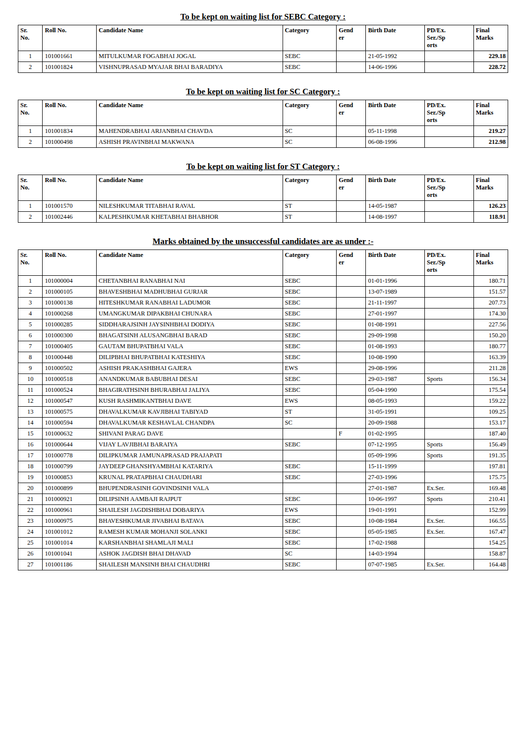To be kept on waiting list for SEBC Category :
| Sr. No. | Roll No. | Candidate Name | Category | Gend er | Birth Date | PD/Ex. Ser./Sp orts | Final Marks |
| --- | --- | --- | --- | --- | --- | --- | --- |
| 1 | 101001661 | MITULKUMAR FOGABHAI JOGAL | SEBC | | 21-05-1992 | | 229.18 |
| 2 | 101001824 | VISHNUPRASAD MYAJAR BHAI BARADIYA | SEBC | | 14-06-1996 | | 228.72 |
To be kept on waiting list for SC Category :
| Sr. No. | Roll No. | Candidate Name | Category | Gend er | Birth Date | PD/Ex. Ser./Sp orts | Final Marks |
| --- | --- | --- | --- | --- | --- | --- | --- |
| 1 | 101001834 | MAHENDRABHAI ARJANBHAI CHAVDA | SC | | 05-11-1998 | | 219.27 |
| 2 | 101000498 | ASHISH PRAVINBHAI MAKWANA | SC | | 06-08-1996 | | 212.98 |
To be kept on waiting list for ST Category :
| Sr. No. | Roll No. | Candidate Name | Category | Gend er | Birth Date | PD/Ex. Ser./Sp orts | Final Marks |
| --- | --- | --- | --- | --- | --- | --- | --- |
| 1 | 101001570 | NILESHKUMAR TITABHAI RAVAL | ST | | 14-05-1987 | | 126.23 |
| 2 | 101002446 | KALPESHKUMAR KHETABHAI BHABHOR | ST | | 14-08-1997 | | 118.91 |
Marks obtained by the unsuccessful candidates are as under :-
| Sr. No. | Roll No. | Candidate Name | Category | Gend er | Birth Date | PD/Ex. Ser./Sp orts | Final Marks |
| --- | --- | --- | --- | --- | --- | --- | --- |
| 1 | 101000004 | CHETANBHAI RANABHAI NAI | SEBC | | 01-01-1996 | | 180.71 |
| 2 | 101000105 | BHAVESHBHAI MADHUBHAI GURJAR | SEBC | | 13-07-1989 | | 151.57 |
| 3 | 101000138 | HITESHKUMAR RANABHAI LADUMOR | SEBC | | 21-11-1997 | | 207.73 |
| 4 | 101000268 | UMANGKUMAR DIPAKBHAI CHUNARA | SEBC | | 27-01-1997 | | 174.30 |
| 5 | 101000285 | SIDDHARAJSINH JAYSINHBHAI DODIYA | SEBC | | 01-08-1991 | | 227.56 |
| 6 | 101000300 | BHAGATSINH ALUSANGBHAI BARAD | SEBC | | 29-09-1998 | | 150.20 |
| 7 | 101000405 | GAUTAM BHUPATBHAI VALA | SEBC | | 01-08-1993 | | 180.77 |
| 8 | 101000448 | DILIPBHAI BHUPATBHAI KATESHIYA | SEBC | | 10-08-1990 | | 163.39 |
| 9 | 101000502 | ASHISH PRAKASHBHAI GAJERA | EWS | | 29-08-1996 | | 211.28 |
| 10 | 101000518 | ANANDKUMAR BABUBHAI DESAI | SEBC | | 29-03-1987 | Sports | 156.34 |
| 11 | 101000524 | BHAGIRATHSINH BHURABHAI JALIYA | SEBC | | 05-04-1990 | | 175.54 |
| 12 | 101000547 | KUSH RASHMIKANTBHAI DAVE | EWS | | 08-05-1993 | | 159.22 |
| 13 | 101000575 | DHAVALKUMAR KAVJIBHAI TABIYAD | ST | | 31-05-1991 | | 109.25 |
| 14 | 101000594 | DHAVALKUMAR KESHAVLAL CHANDPA | SC | | 20-09-1988 | | 153.17 |
| 15 | 101000632 | SHIVANI PARAG DAVE | | F | 01-02-1995 | | 187.40 |
| 16 | 101000644 | VIJAY LAVJIBHAI BARAIYA | SEBC | | 07-12-1995 | Sports | 156.49 |
| 17 | 101000778 | DILIPKUMAR JAMUNAPRASAD PRAJAPATI | | | 05-09-1996 | Sports | 191.35 |
| 18 | 101000799 | JAYDEEP GHANSHYAMBHAI KATARIYA | SEBC | | 15-11-1999 | | 197.81 |
| 19 | 101000853 | KRUNAL PRATAPBHAI CHAUDHARI | SEBC | | 27-03-1996 | | 175.75 |
| 20 | 101000899 | BHUPENDRASINH GOVINDSINH VALA | | | 27-01-1987 | Ex.Ser. | 169.48 |
| 21 | 101000921 | DILIPSINH AAMBAJI RAJPUT | SEBC | | 10-06-1997 | Sports | 210.41 |
| 22 | 101000961 | SHAILESH JAGDISHBHAI DOBARIYA | EWS | | 19-01-1991 | | 152.99 |
| 23 | 101000975 | BHAVESHKUMAR JIVABHAI BATAVA | SEBC | | 10-08-1984 | Ex.Ser. | 166.55 |
| 24 | 101001012 | RAMESH KUMAR MOHANJI SOLANKI | SEBC | | 05-05-1985 | Ex.Ser. | 167.47 |
| 25 | 101001014 | KARSHANBHAI SHAMLAJI MALI | SEBC | | 17-02-1988 | | 154.25 |
| 26 | 101001041 | ASHOK JAGDISH BHAI DHAVAD | SC | | 14-03-1994 | | 158.87 |
| 27 | 101001186 | SHAILESH MANSINH BHAI CHAUDHRI | SEBC | | 07-07-1985 | Ex.Ser. | 164.48 |